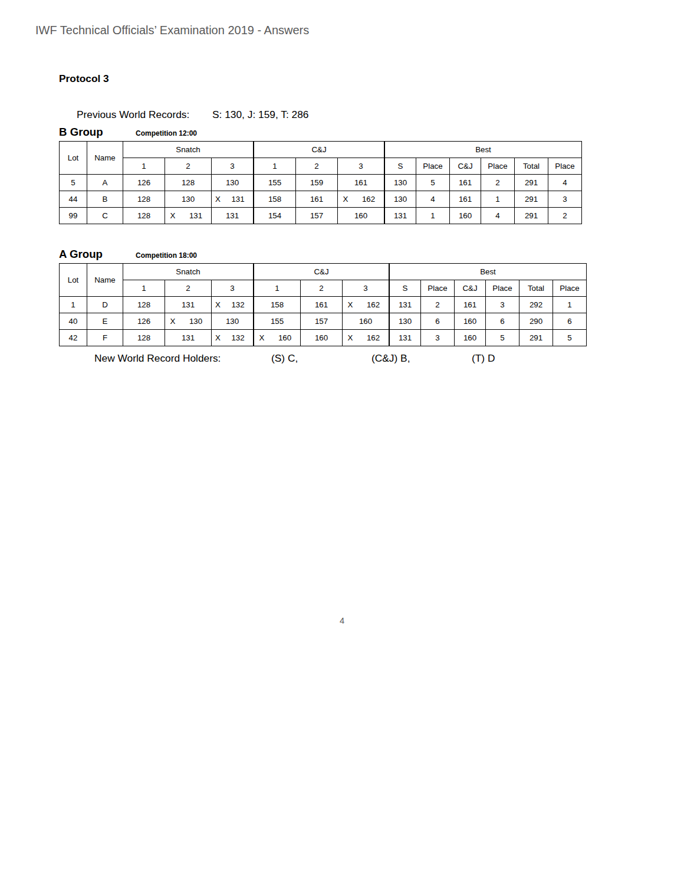IWF Technical Officials’ Examination 2019 - Answers
Protocol 3
Previous World Records: S: 130, J: 159, T: 286
B Group Competition 12:00
| Lot | Name | Snatch | C&J | Best |
| 1 | 2 | 3 | 1 | 2 | 3 | S | Place | C&J | Place | Total | Place |
| 5 | A | 126 | 128 | 130 | 155 | 159 | 161 | 130 | 5 | 161 | 2 | 291 | 4 |
| 44 | B | 128 | 130 | X 131 | 158 | 161 | X | 162 | 130 | 4 | 161 | 1 | 291 | 3 |
| 99 | C | 128 | X | 131 | 131 | 154 | 157 | 160 | 131 | 1 | 160 | 4 | 291 | 2 |
A Group Competition 18:00
| Lot | Name | Snatch | C&J | Best |
| 1 | 2 | 3 | 1 | 2 | 3 | S | Place | C&J | Place | Total | Place |
| 1 | D | 128 | 131 | X 132 | 158 | 161 | X | 162 | 131 | 2 | 161 | 3 | 292 | 1 |
| 40 | E | 126 | X | 130 | 130 | 155 | 157 | 160 | 130 | 6 | 160 | 6 | 290 | 6 |
| 42 | F | 128 | 131 | X 132 | X | 160 | 160 | X | 162 | 131 | 3 | 160 | 5 | 291 | 5 |
New World Record Holders:(S) C,(C&J) B,(T) D
4